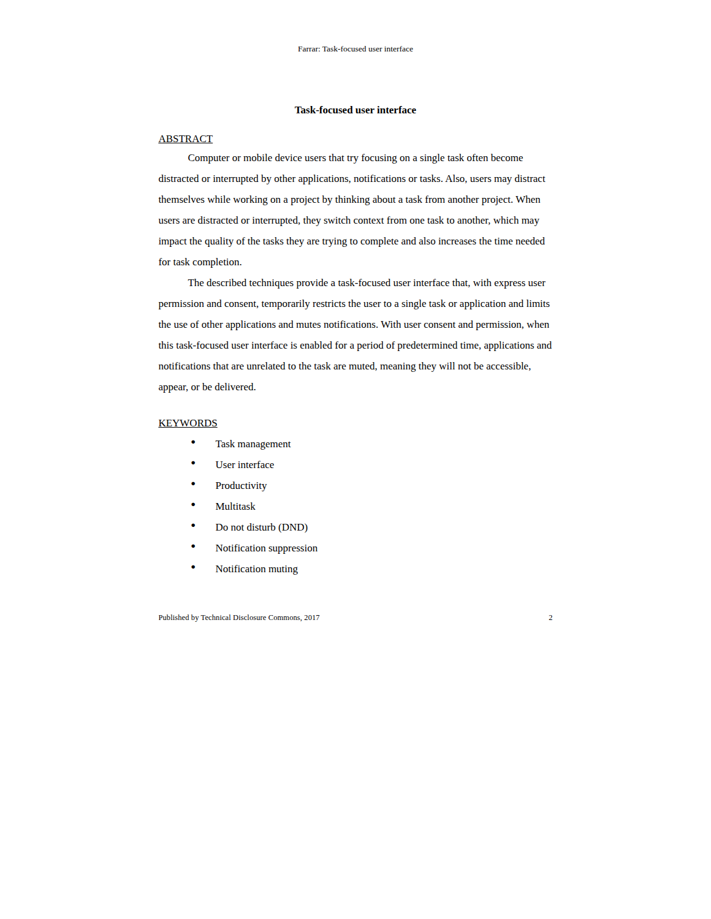Farrar: Task-focused user interface
Task-focused user interface
ABSTRACT
Computer or mobile device users that try focusing on a single task often become distracted or interrupted by other applications, notifications or tasks. Also, users may distract themselves while working on a project by thinking about a task from another project. When users are distracted or interrupted, they switch context from one task to another, which may impact the quality of the tasks they are trying to complete and also increases the time needed for task completion.
The described techniques provide a task-focused user interface that, with express user permission and consent, temporarily restricts the user to a single task or application and limits the use of other applications and mutes notifications. With user consent and permission, when this task-focused user interface is enabled for a period of predetermined time, applications and notifications that are unrelated to the task are muted, meaning they will not be accessible, appear, or be delivered.
KEYWORDS
Task management
User interface
Productivity
Multitask
Do not disturb (DND)
Notification suppression
Notification muting
Published by Technical Disclosure Commons, 2017
2